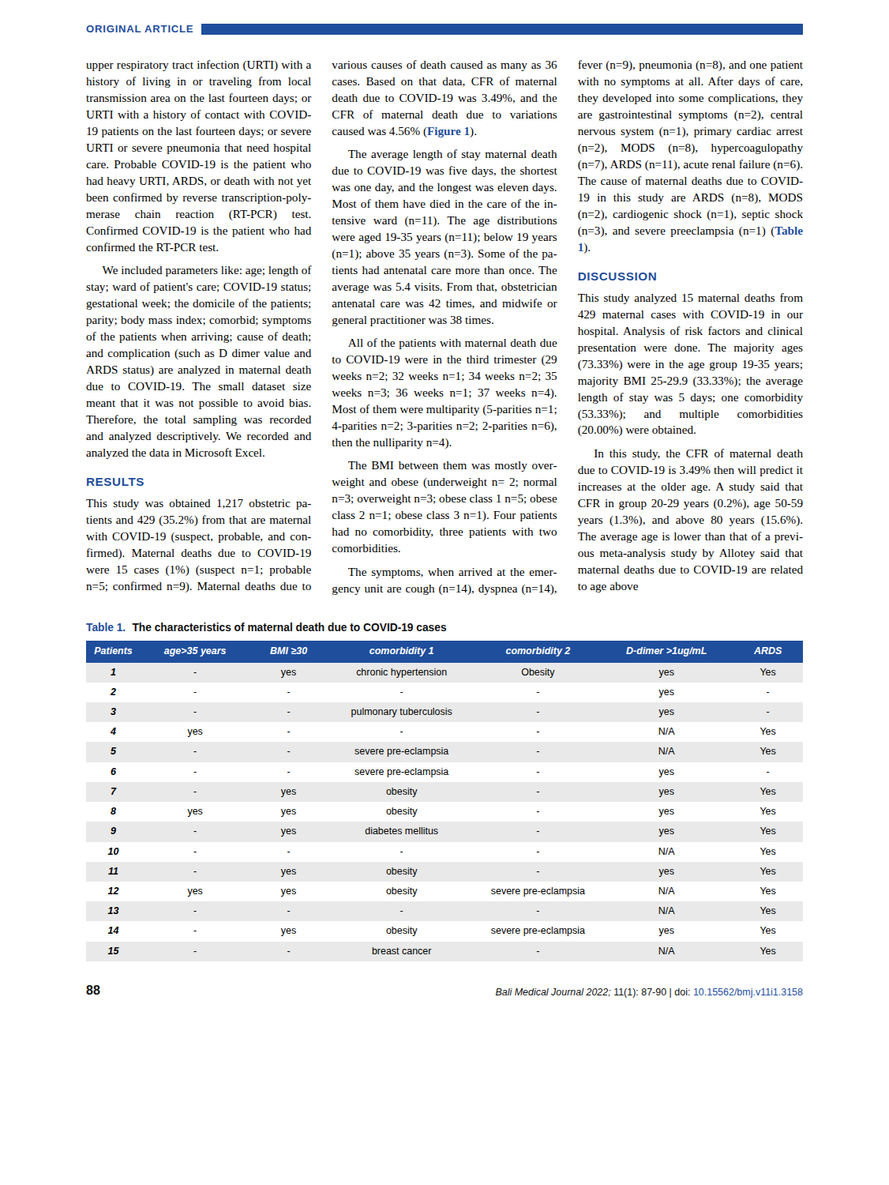Original Article
upper respiratory tract infection (URTI) with a history of living in or traveling from local transmission area on the last fourteen days; or URTI with a history of contact with COVID-19 patients on the last fourteen days; or severe URTI or severe pneumonia that need hospital care. Probable COVID-19 is the patient who had heavy URTI, ARDS, or death with not yet been confirmed by reverse transcription-polymerase chain reaction (RT-PCR) test. Confirmed COVID-19 is the patient who had confirmed the RT-PCR test.
We included parameters like: age; length of stay; ward of patient's care; COVID-19 status; gestational week; the domicile of the patients; parity; body mass index; comorbid; symptoms of the patients when arriving; cause of death; and complication (such as D dimer value and ARDS status) are analyzed in maternal death due to COVID-19. The small dataset size meant that it was not possible to avoid bias. Therefore, the total sampling was recorded and analyzed descriptively. We recorded and analyzed the data in Microsoft Excel.
Results
This study was obtained 1,217 obstetric patients and 429 (35.2%) from that are maternal with COVID-19 (suspect, probable, and confirmed). Maternal deaths due to COVID-19 were 15 cases (1%) (suspect n=1; probable n=5; confirmed n=9). Maternal deaths due to various causes of death caused as many as 36 cases. Based on that data, CFR of maternal death due to COVID-19 was 3.49%, and the CFR of maternal death due to variations caused was 4.56% (Figure 1).
The average length of stay maternal death due to COVID-19 was five days, the shortest was one day, and the longest was eleven days. Most of them have died in the care of the intensive ward (n=11). The age distributions were aged 19-35 years (n=11); below 19 years (n=1); above 35 years (n=3). Some of the patients had antenatal care more than once. The average was 5.4 visits. From that, obstetrician antenatal care was 42 times, and midwife or general practitioner was 38 times.
All of the patients with maternal death due to COVID-19 were in the third trimester (29 weeks n=2; 32 weeks n=1; 34 weeks n=2; 35 weeks n=3; 36 weeks n=1; 37 weeks n=4). Most of them were multiparity (5-parities n=1; 4-parities n=2; 3-parities n=2; 2-parities n=6), then the nulliparity n=4).
The BMI between them was mostly overweight and obese (underweight n= 2; normal n=3; overweight n=3; obese class 1 n=5; obese class 2 n=1; obese class 3 n=1). Four patients had no comorbidity, three patients with two comorbidities.
The symptoms, when arrived at the emergency unit are cough (n=14), dyspnea (n=14), fever (n=9), pneumonia (n=8), and one patient with no symptoms at all. After days of care, they developed into some complications, they are gastrointestinal symptoms (n=2), central nervous system (n=1), primary cardiac arrest (n=2), MODS (n=8), hypercoagulopathy (n=7), ARDS (n=11), acute renal failure (n=6). The cause of maternal deaths due to COVID-19 in this study are ARDS (n=8), MODS (n=2), cardiogenic shock (n=1), septic shock (n=3), and severe preeclampsia (n=1) (Table 1).
Discussion
This study analyzed 15 maternal deaths from 429 maternal cases with COVID-19 in our hospital. Analysis of risk factors and clinical presentation were done. The majority ages (73.33%) were in the age group 19-35 years; majority BMI 25-29.9 (33.33%); the average length of stay was 5 days; one comorbidity (53.33%); and multiple comorbidities (20.00%) were obtained.
In this study, the CFR of maternal death due to COVID-19 is 3.49% then will predict it increases at the older age. A study said that CFR in group 20-29 years (0.2%), age 50-59 years (1.3%), and above 80 years (15.6%). The average age is lower than that of a previous meta-analysis study by Allotey said that maternal deaths due to COVID-19 are related to age above
Table 1. The characteristics of maternal death due to COVID-19 cases
| Patients | age>35 years | BMI ≥30 | comorbidity 1 | comorbidity 2 | D-dimer >1ug/mL | ARDS |
| --- | --- | --- | --- | --- | --- | --- |
| 1 | - | yes | chronic hypertension | Obesity | yes | Yes |
| 2 | - | - | - | - | yes | - |
| 3 | - | - | pulmonary tuberculosis | - | yes | - |
| 4 | yes | - | - | - | N/A | Yes |
| 5 | - | - | severe pre-eclampsia | - | N/A | Yes |
| 6 | - | - | severe pre-eclampsia | - | yes | - |
| 7 | - | yes | obesity | - | yes | Yes |
| 8 | yes | yes | obesity | - | yes | Yes |
| 9 | - | yes | diabetes mellitus | - | yes | Yes |
| 10 | - | - | - | - | N/A | Yes |
| 11 | - | yes | obesity | - | yes | Yes |
| 12 | yes | yes | obesity | severe pre-eclampsia | N/A | Yes |
| 13 | - | - | - | - | N/A | Yes |
| 14 | - | yes | obesity | severe pre-eclampsia | yes | Yes |
| 15 | - | - | breast cancer | - | N/A | Yes |
88
Bali Medical Journal 2022; 11(1): 87-90 | doi: 10.15562/bmj.v11i1.3158